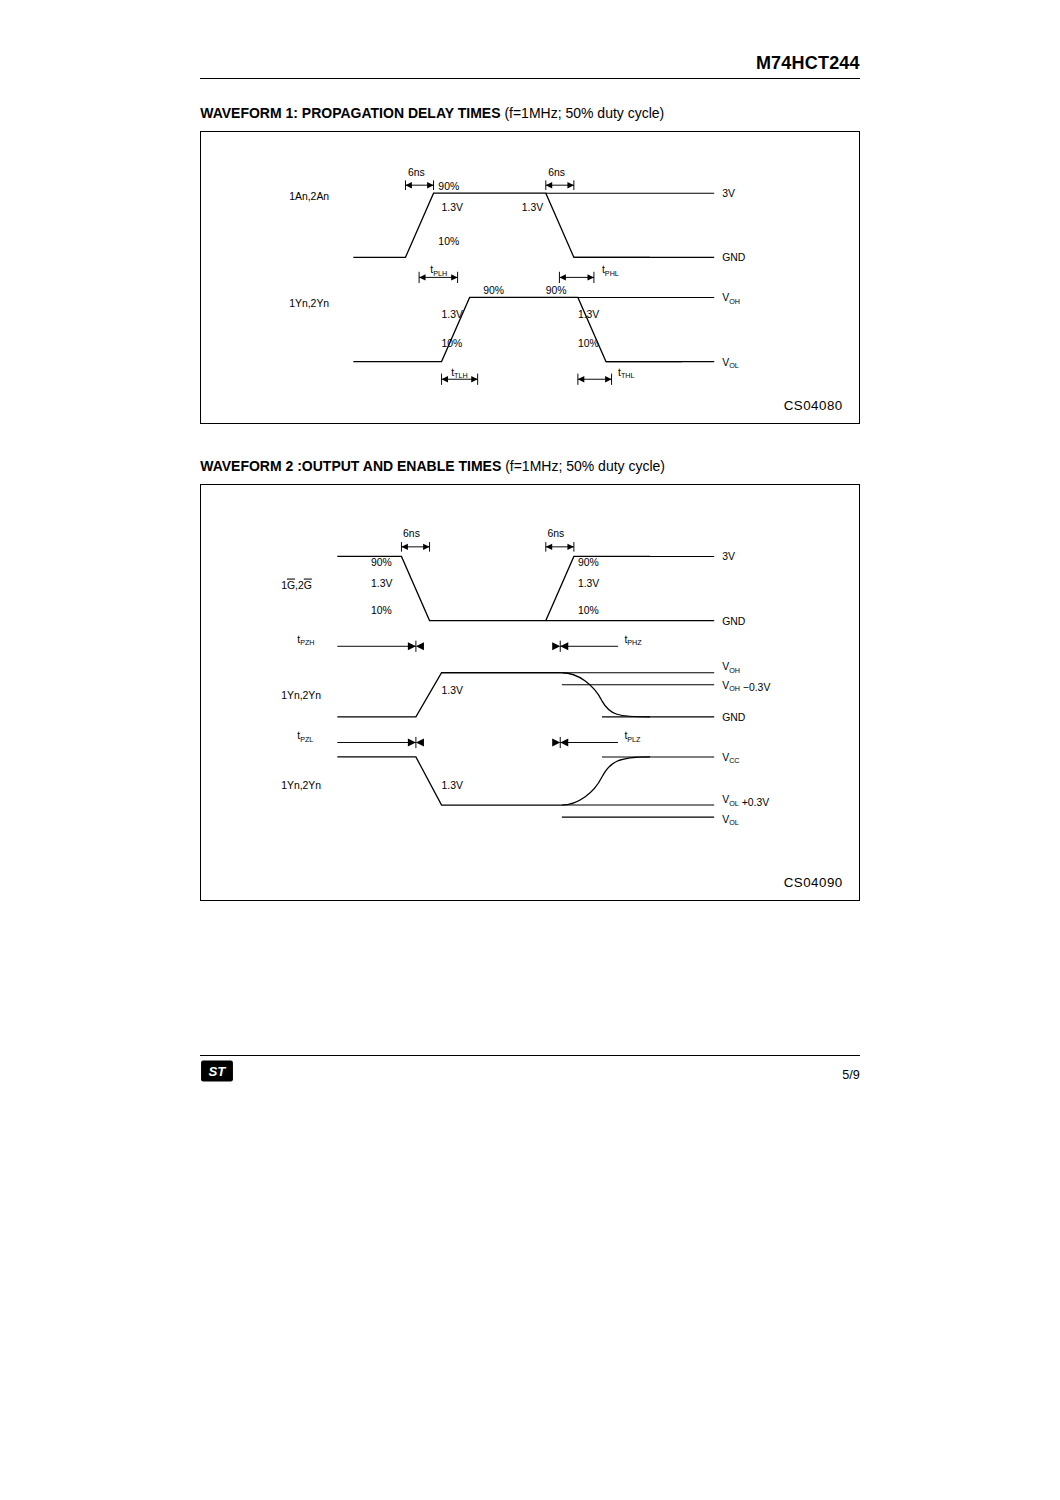M74HCT244
WAVEFORM 1: PROPAGATION DELAY TIMES (f=1MHz; 50% duty cycle)
6ns 6ns tPLH tPHL tTLH tTHL 90% 1.3V 1.3V 10% 90% 90% 1.3V 1.3V 10% 10% 1An,2An 1Yn,2Yn 3V GND VOH VOL
CS04080
WAVEFORM 2 :OUTPUT AND ENABLE TIMES (f=1MHz; 50% duty cycle)
6ns 6ns 90% 90% 1.3V 1.3V 10% 10% 1G,2G 3V GND tPZH tPHZ 1Yn,2Yn 1.3V VOH VOH −0.3V GND tPZL tPLZ 1Yn,2Yn 1.3V VCC VOL +0.3V VOL
CS04090
ST
5/9